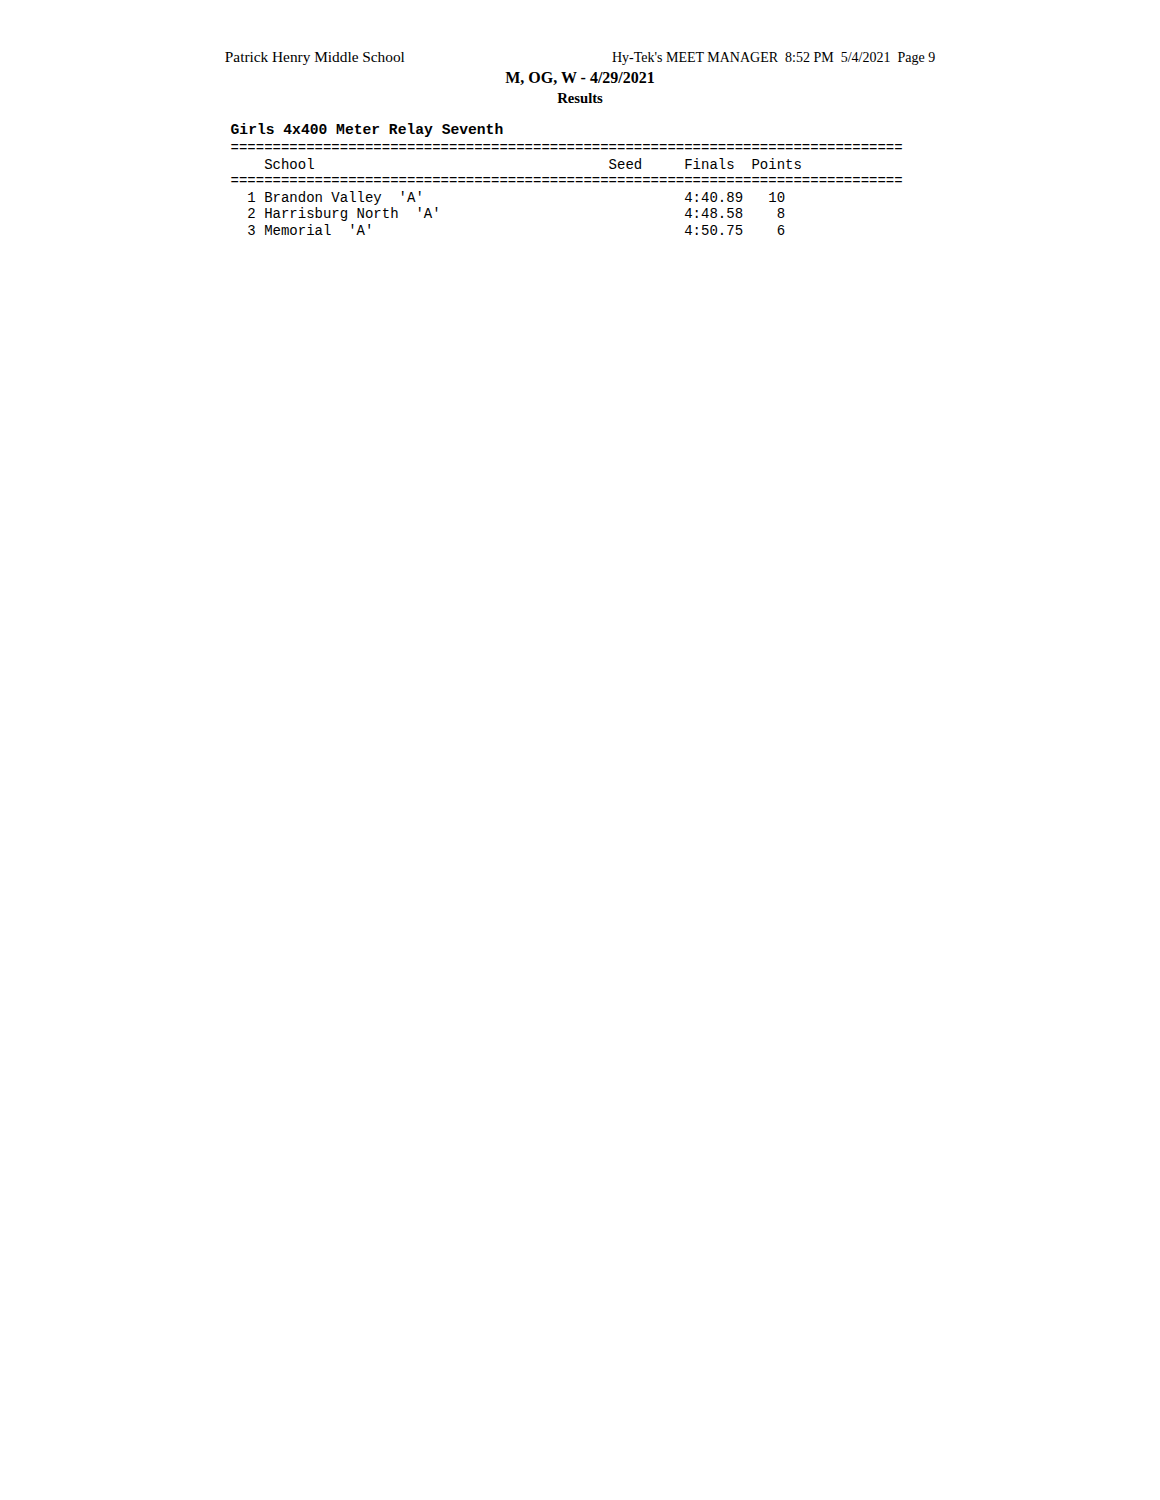Patrick Henry Middle School
Hy-Tek's MEET MANAGER 8:52 PM 5/4/2021 Page 9
M, OG, W - 4/29/2021
Results
Girls 4x400 Meter Relay Seventh
================================================================================
    School                                   Seed     Finals  Points
================================================================================
  1 Brandon Valley  'A'                               4:40.89   10
  2 Harrisburg North  'A'                             4:48.58    8
  3 Memorial  'A'                                     4:50.75    6